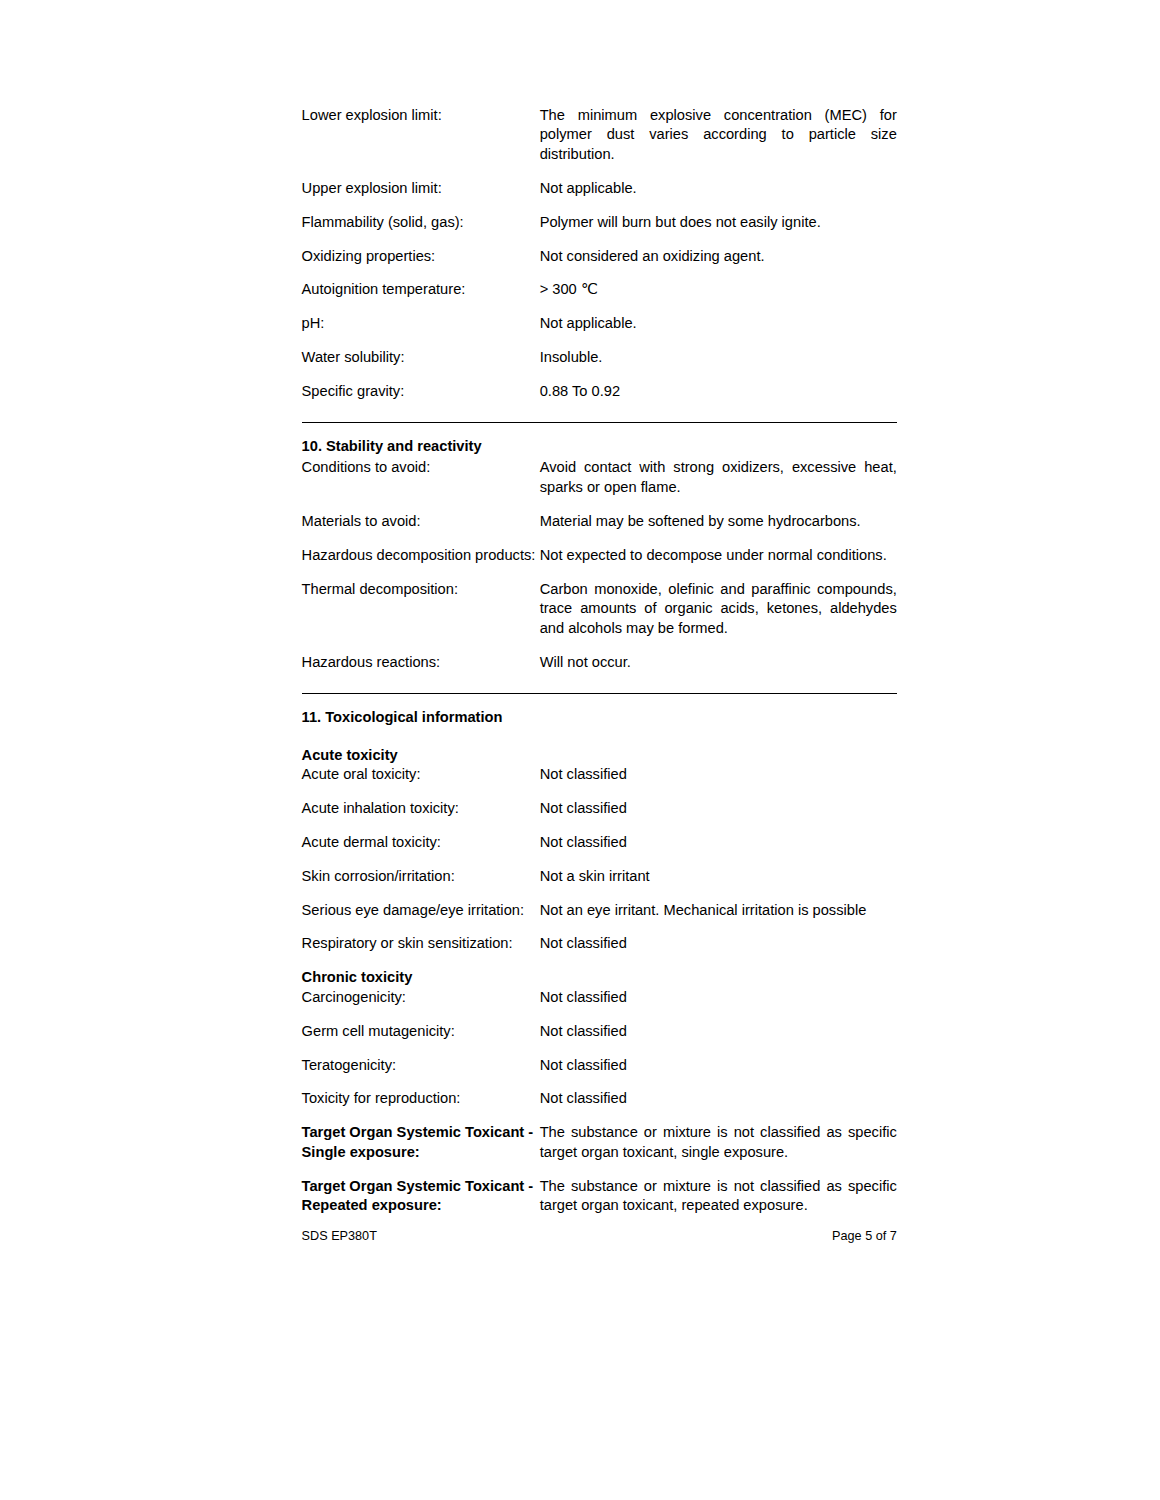| Lower explosion limit: | The minimum explosive concentration (MEC) for polymer dust varies according to particle size distribution. |
| Upper explosion limit: | Not applicable. |
| Flammability (solid, gas): | Polymer will burn but does not easily ignite. |
| Oxidizing properties: | Not considered an oxidizing agent. |
| Autoignition temperature: | > 300 ℃ |
| pH: | Not applicable. |
| Water solubility: | Insoluble. |
| Specific gravity: | 0.88 To 0.92 |
10. Stability and reactivity
| Conditions to avoid: | Avoid contact with strong oxidizers, excessive heat, sparks or open flame. |
| Materials to avoid: | Material may be softened by some hydrocarbons. |
| Hazardous decomposition products: | Not expected to decompose under normal conditions. |
| Thermal decomposition: | Carbon monoxide, olefinic and paraffinic compounds, trace amounts of organic acids, ketones, aldehydes and alcohols may be formed. |
| Hazardous reactions: | Will not occur. |
11. Toxicological information
Acute toxicity
| Acute oral toxicity: | Not classified |
| Acute inhalation toxicity: | Not classified |
| Acute dermal toxicity: | Not classified |
| Skin corrosion/irritation: | Not a skin irritant |
| Serious eye damage/eye irritation: | Not an eye irritant. Mechanical irritation is possible |
| Respiratory or skin sensitization: | Not classified |
Chronic toxicity
| Carcinogenicity: | Not classified |
| Germ cell mutagenicity: | Not classified |
| Teratogenicity: | Not classified |
| Toxicity for reproduction: | Not classified |
| Target Organ Systemic Toxicant - Single exposure: | The substance or mixture is not classified as specific target organ toxicant, single exposure. |
| Target Organ Systemic Toxicant - Repeated exposure: | The substance or mixture is not classified as specific target organ toxicant, repeated exposure. |
SDS EP380T Page 5 of 7